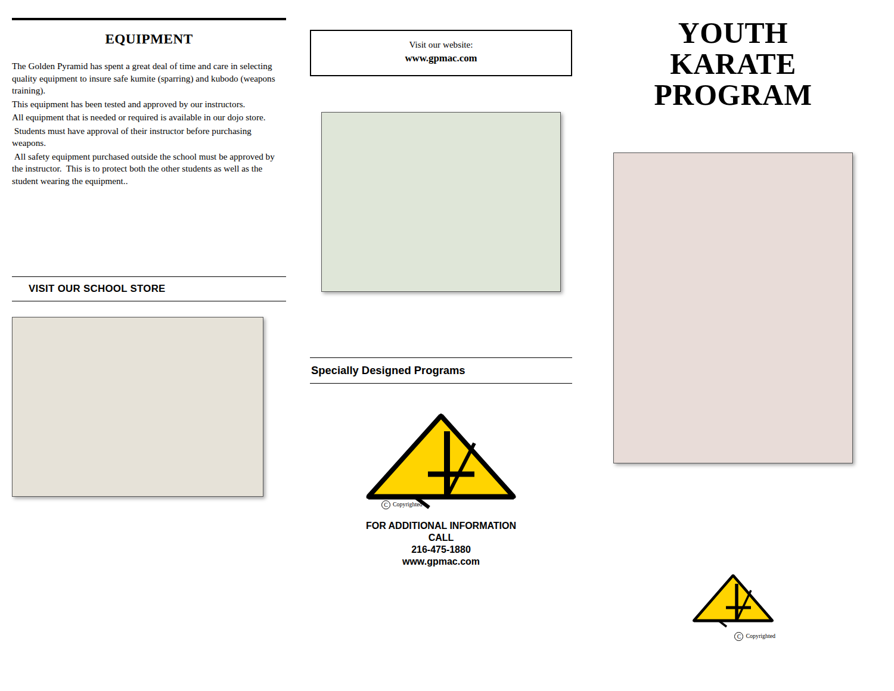EQUIPMENT
The Golden Pyramid has spent a great deal of time and care in selecting quality equipment to insure safe kumite (sparring) and kubodo (weapons training).
This equipment has been tested and approved by our instructors.
All equipment that is needed or required is available in our dojo store.
Students must have approval of their instructor before purchasing weapons.
All safety equipment purchased outside the school must be approved by the instructor. This is to protect both the other students as well as the student wearing the equipment..
VISIT OUR SCHOOL STORE
Visit our website:
www.gpmac.com
Specially Designed Programs
CCopyrighted
FOR ADDITIONAL INFORMATION
CALL
216-475-1880
www.gpmac.com
YOUTH
KARATE
PROGRAM
CCopyrighted